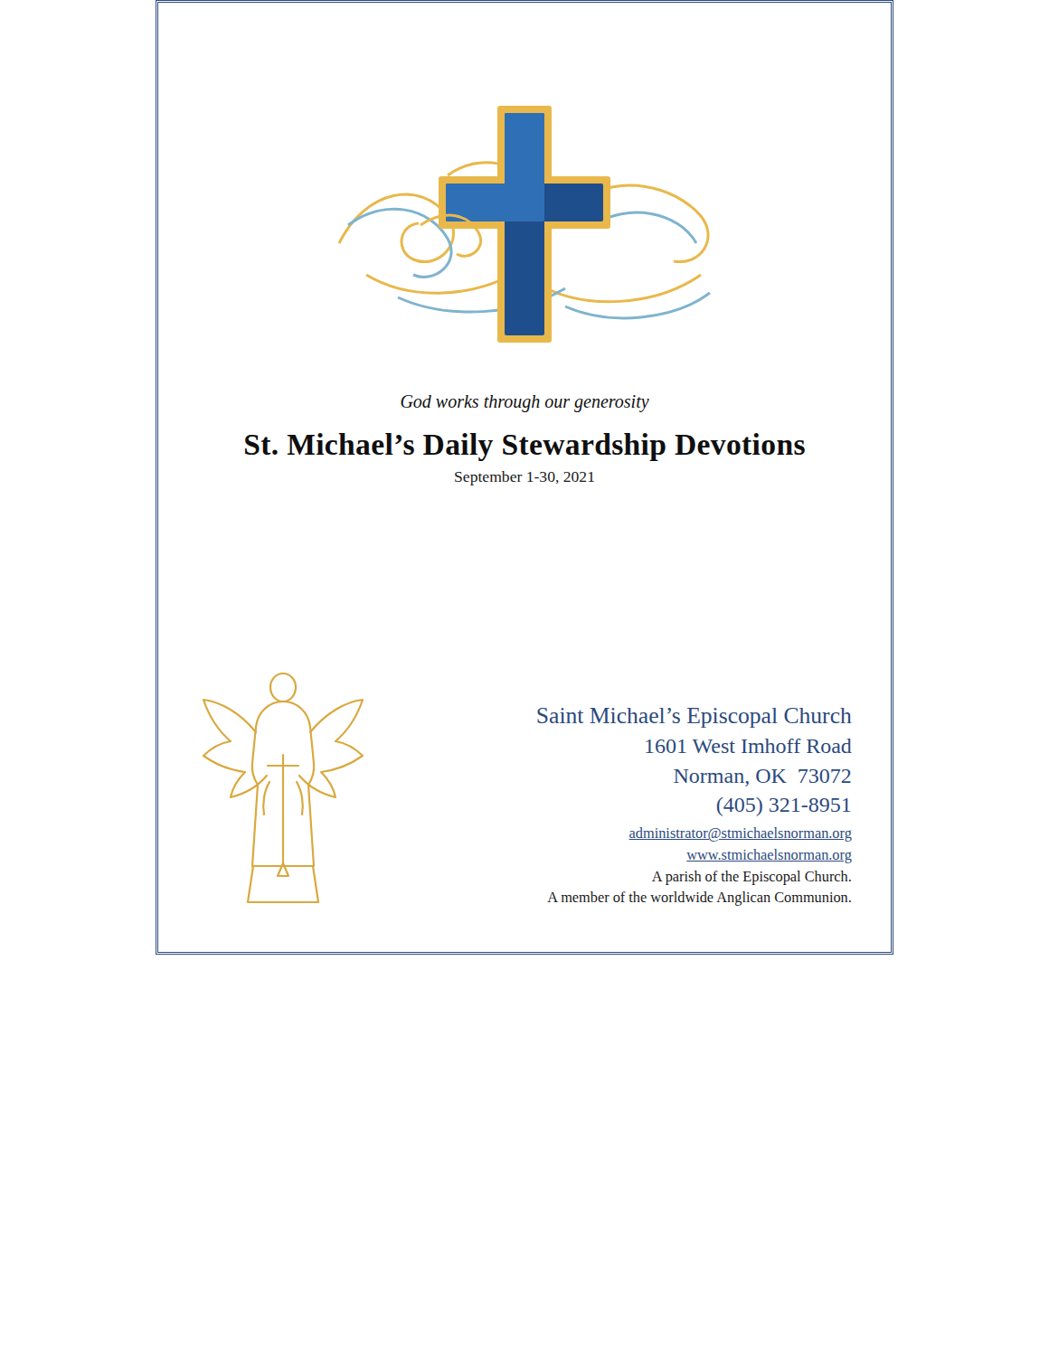God works through our generosity
St. Michael’s Daily Stewardship Devotions
September 1-30, 2021
Saint Michael’s Episcopal Church
1601 West Imhoff Road
Norman, OK 73072
(405) 321-8951
administrator@stmichaelsnorman.org
www.stmichaelsnorman.org
A parish of the Episcopal Church.
A member of the worldwide Anglican Communion.